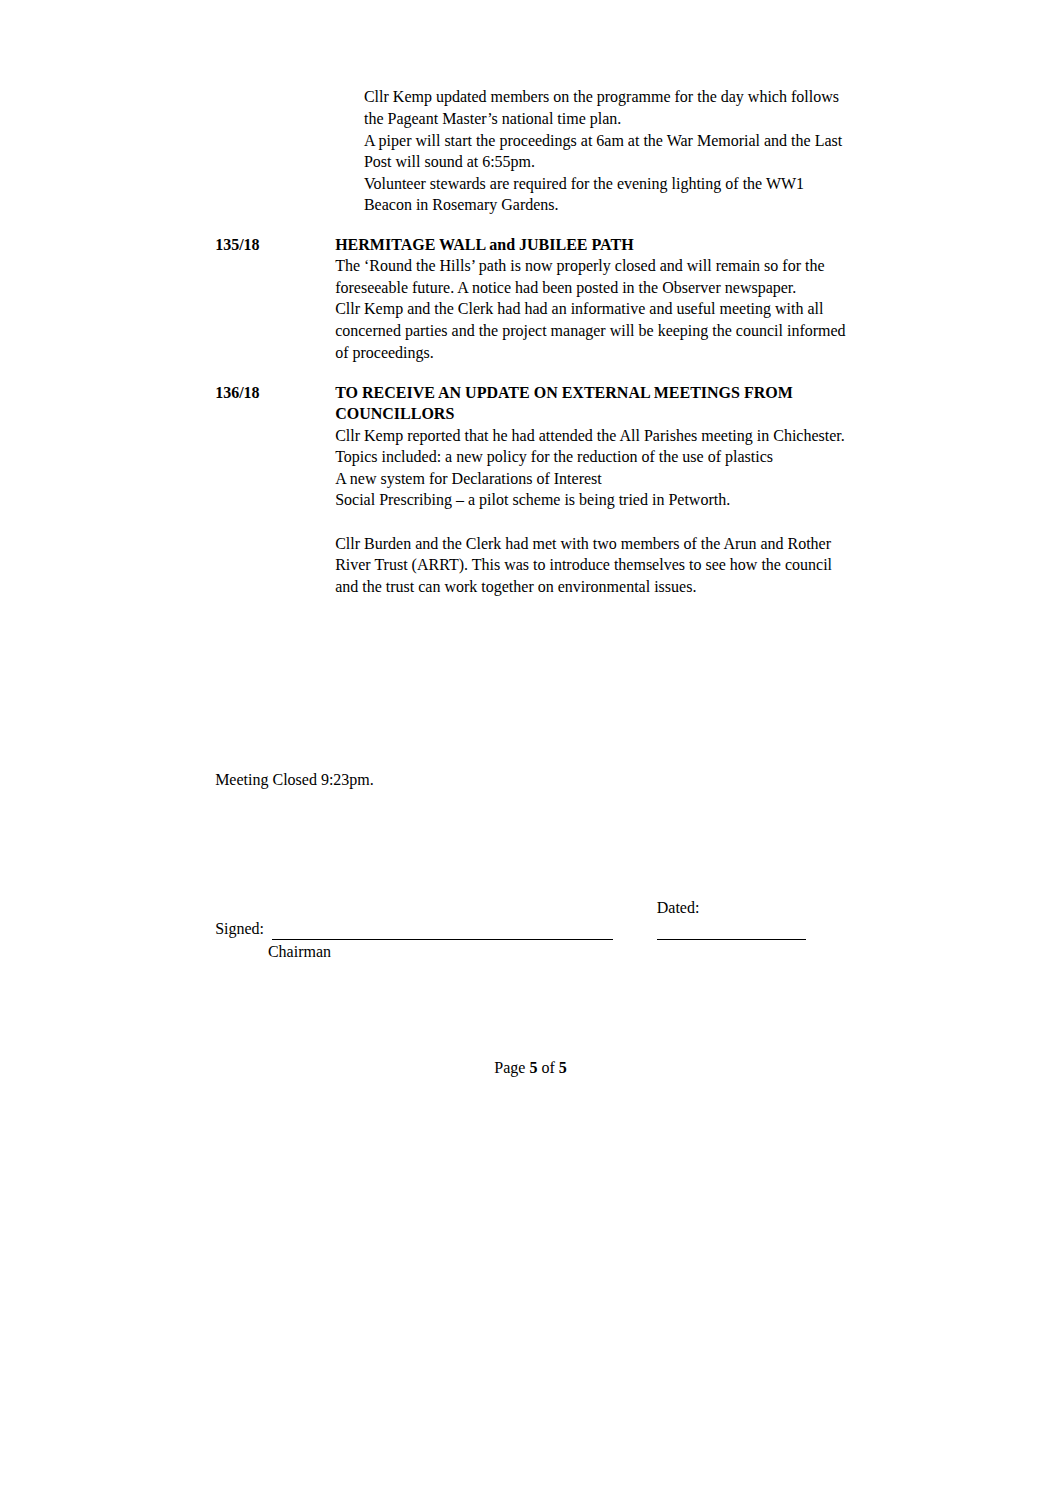Cllr Kemp updated members on the programme for the day which follows the Pageant Master’s national time plan.
A piper will start the proceedings at 6am at the War Memorial and the Last Post will sound at 6:55pm.
Volunteer stewards are required for the evening lighting of the WW1 Beacon in Rosemary Gardens.
135/18
HERMITAGE WALL and JUBILEE PATH
The ‘Round the Hills’ path is now properly closed and will remain so for the foreseeable future. A notice had been posted in the Observer newspaper.
Cllr Kemp and the Clerk had had an informative and useful meeting with all concerned parties and the project manager will be keeping the council informed of proceedings.
136/18
TO RECEIVE AN UPDATE ON EXTERNAL MEETINGS FROM COUNCILLORS
Cllr Kemp reported that he had attended the All Parishes meeting in Chichester.
Topics included: a new policy for the reduction of the use of plastics
A new system for Declarations of Interest
Social Prescribing – a pilot scheme is being tried in Petworth.
Cllr Burden and the Clerk had met with two members of the Arun and Rother River Trust (ARRT). This was to introduce themselves to see how the council and the trust can work together on environmental issues.
Meeting Closed 9:23pm.
Signed:
Dated:
Chairman
Page 5 of 5